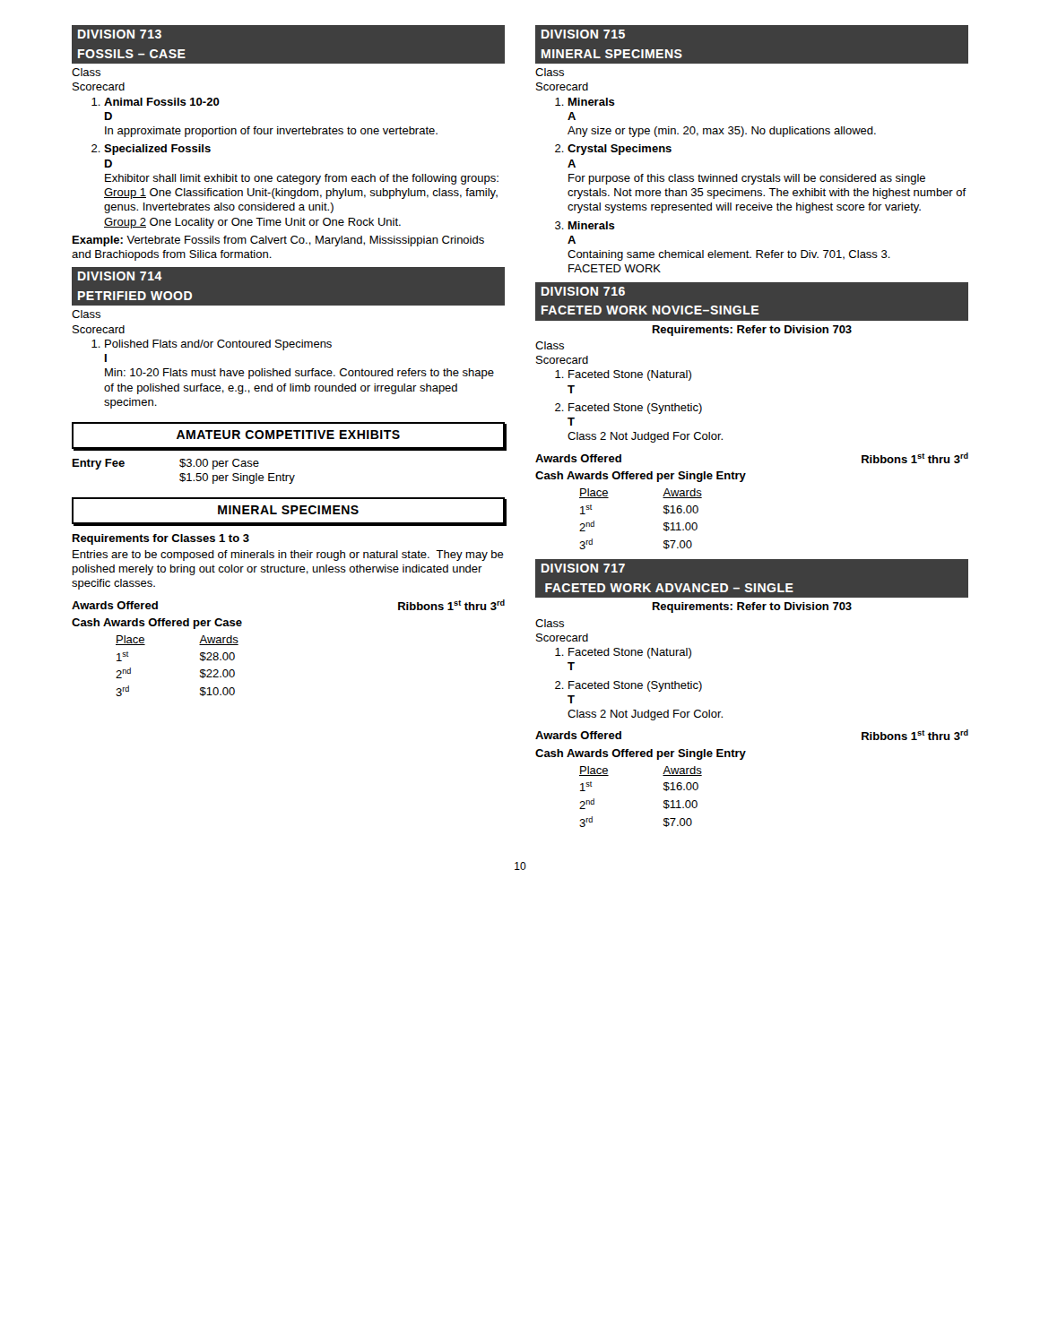DIVISION 713
FOSSILS – CASE
Class
Scorecard
Animal Fossils 10-20 D In approximate proportion of four invertebrates to one vertebrate.
Specialized Fossils D Exhibitor shall limit exhibit to one category from each of the following groups: Group 1 One Classification Unit-(kingdom, phylum, subphylum, class, family, genus. Invertebrates also considered a unit.) Group 2 One Locality or One Time Unit or One Rock Unit.
Example: Vertebrate Fossils from Calvert Co., Maryland, Mississippian Crinoids and Brachiopods from Silica formation.
DIVISION 714
PETRIFIED WOOD
Class
Scorecard
Polished Flats and/or Contoured Specimens I Min: 10-20 Flats must have polished surface. Contoured refers to the shape of the polished surface, e.g., end of limb rounded or irregular shaped specimen.
AMATEUR COMPETITIVE EXHIBITS
Entry Fee
$3.00 per Case
$1.50 per Single Entry
MINERAL SPECIMENS
Requirements for Classes 1 to 3
Entries are to be composed of minerals in their rough or natural state. They may be polished merely to bring out color or structure, unless otherwise indicated under specific classes.
Awards Offered Ribbons 1st thru 3rd
Cash Awards Offered per Case
| Place | Awards |
| --- | --- |
| 1 st | $28.00 |
| 2 nd | $22.00 |
| 3 rd | $10.00 |
DIVISION 715
MINERAL SPECIMENS
Class
Scorecard
Minerals A Any size or type (min. 20, max 35). No duplications allowed.
Crystal Specimens A For purpose of this class twinned crystals will be considered as single crystals. Not more than 35 specimens. The exhibit with the highest number of crystal systems represented will receive the highest score for variety.
Minerals A Containing same chemical element. Refer to Div. 701, Class 3. FACETED WORK
DIVISION 716
FACETED WORK NOVICE–SINGLE
Requirements: Refer to Division 703
Class
Scorecard
Faceted Stone (Natural) T
Faceted Stone (Synthetic) T Class 2 Not Judged For Color.
Awards Offered Ribbons 1st thru 3rd
Cash Awards Offered per Single Entry
| Place | Awards |
| --- | --- |
| 1 st | $16.00 |
| 2 nd | $11.00 |
| 3 rd | $7.00 |
DIVISION 717
FACETED WORK ADVANCED – SINGLE
Requirements: Refer to Division 703
Class
Scorecard
Faceted Stone (Natural) T
Faceted Stone (Synthetic) T Class 2 Not Judged For Color.
Awards Offered Ribbons 1st thru 3rd
Cash Awards Offered per Single Entry
| Place | Awards |
| --- | --- |
| 1 st | $16.00 |
| 2 nd | $11.00 |
| 3 rd | $7.00 |
10